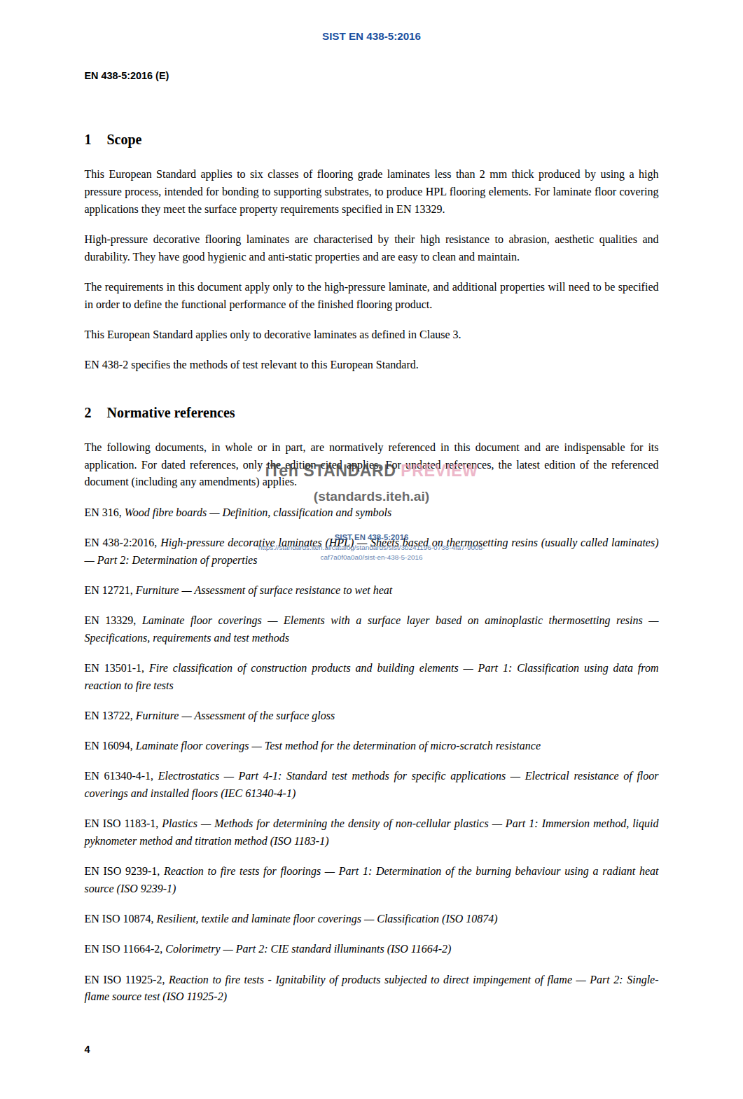SIST EN 438-5:2016
EN 438-5:2016 (E)
1 Scope
This European Standard applies to six classes of flooring grade laminates less than 2 mm thick produced by using a high pressure process, intended for bonding to supporting substrates, to produce HPL flooring elements. For laminate floor covering applications they meet the surface property requirements specified in EN 13329.
High-pressure decorative flooring laminates are characterised by their high resistance to abrasion, aesthetic qualities and durability. They have good hygienic and anti-static properties and are easy to clean and maintain.
The requirements in this document apply only to the high-pressure laminate, and additional properties will need to be specified in order to define the functional performance of the finished flooring product.
This European Standard applies only to decorative laminates as defined in Clause 3.
EN 438-2 specifies the methods of test relevant to this European Standard.
2 Normative references
The following documents, in whole or in part, are normatively referenced in this document and are indispensable for its application. For dated references, only the edition cited applies. For undated references, the latest edition of the referenced document (including any amendments) applies.
EN 316, Wood fibre boards — Definition, classification and symbols
EN 438-2:2016, High-pressure decorative laminates (HPL) — Sheets based on thermosetting resins (usually called laminates) — Part 2: Determination of properties
EN 12721, Furniture — Assessment of surface resistance to wet heat
EN 13329, Laminate floor coverings — Elements with a surface layer based on aminoplastic thermosetting resins — Specifications, requirements and test methods
EN 13501-1, Fire classification of construction products and building elements — Part 1: Classification using data from reaction to fire tests
EN 13722, Furniture — Assessment of the surface gloss
EN 16094, Laminate floor coverings — Test method for the determination of micro-scratch resistance
EN 61340-4-1, Electrostatics — Part 4-1: Standard test methods for specific applications — Electrical resistance of floor coverings and installed floors (IEC 61340-4-1)
EN ISO 1183-1, Plastics — Methods for determining the density of non-cellular plastics — Part 1: Immersion method, liquid pyknometer method and titration method (ISO 1183-1)
EN ISO 9239-1, Reaction to fire tests for floorings — Part 1: Determination of the burning behaviour using a radiant heat source (ISO 9239-1)
EN ISO 10874, Resilient, textile and laminate floor coverings — Classification (ISO 10874)
EN ISO 11664-2, Colorimetry — Part 2: CIE standard illuminants (ISO 11664-2)
EN ISO 11925-2, Reaction to fire tests - Ignitability of products subjected to direct impingement of flame — Part 2: Single-flame source test (ISO 11925-2)
iTeh STANDARD PREVIEW
(standards.iteh.ai)
SIST EN 438-5:2016
https://standards.iteh.ai/catalog/standards/sist/3b241196-0738-4fa7-900b-
caf7a0f0a0a0/sist-en-438-5-2016
4